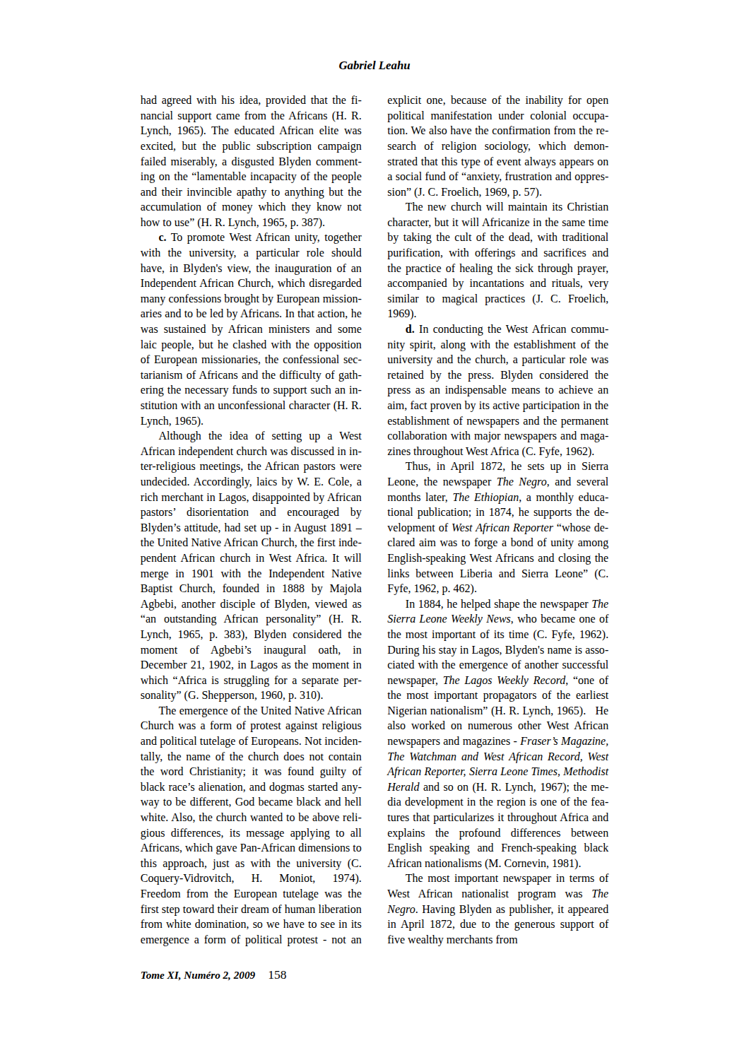Gabriel Leahu
had agreed with his idea, provided that the financial support came from the Africans (H. R. Lynch, 1965). The educated African elite was excited, but the public subscription campaign failed miserably, a disgusted Blyden commenting on the “lamentable incapacity of the people and their invincible apathy to anything but the accumulation of money which they know not how to use” (H. R. Lynch, 1965, p. 387).
c. To promote West African unity, together with the university, a particular role should have, in Blyden's view, the inauguration of an Independent African Church, which disregarded many confessions brought by European missionaries and to be led by Africans. In that action, he was sustained by African ministers and some laic people, but he clashed with the opposition of European missionaries, the confessional sectarianism of Africans and the difficulty of gathering the necessary funds to support such an institution with an unconfessional character (H. R. Lynch, 1965).
Although the idea of setting up a West African independent church was discussed in inter-religious meetings, the African pastors were undecided. Accordingly, laics by W. E. Cole, a rich merchant in Lagos, disappointed by African pastors’ disorientation and encouraged by Blyden’s attitude, had set up - in August 1891 – the United Native African Church, the first independent African church in West Africa. It will merge in 1901 with the Independent Native Baptist Church, founded in 1888 by Majola Agbebi, another disciple of Blyden, viewed as “an outstanding African personality” (H. R. Lynch, 1965, p. 383), Blyden considered the moment of Agbebi’s inaugural oath, in December 21, 1902, in Lagos as the moment in which “Africa is struggling for a separate personality” (G. Shepperson, 1960, p. 310).
The emergence of the United Native African Church was a form of protest against religious and political tutelage of Europeans. Not incidentally, the name of the church does not contain the word Christianity; it was found guilty of black race’s alienation, and dogmas started anyway to be different, God became black and hell white. Also, the church wanted to be above religious differences, its message applying to all Africans, which gave Pan-African dimensions to this approach, just as with the university (C. Coquery-Vidrovitch, H. Moniot, 1974). Freedom from the European tutelage was the first step toward their dream of human liberation from white domination, so we have to see in its emergence a form of political protest - not an explicit one, because of the inability for open political manifestation under colonial occupation. We also have the confirmation from the research of religion sociology, which demonstrated that this type of event always appears on a social fund of “anxiety, frustration and oppression” (J. C. Froelich, 1969, p. 57).
The new church will maintain its Christian character, but it will Africanize in the same time by taking the cult of the dead, with traditional purification, with offerings and sacrifices and the practice of healing the sick through prayer, accompanied by incantations and rituals, very similar to magical practices (J. C. Froelich, 1969).
d. In conducting the West African community spirit, along with the establishment of the university and the church, a particular role was retained by the press. Blyden considered the press as an indispensable means to achieve an aim, fact proven by its active participation in the establishment of newspapers and the permanent collaboration with major newspapers and magazines throughout West Africa (C. Fyfe, 1962).
Thus, in April 1872, he sets up in Sierra Leone, the newspaper The Negro, and several months later, The Ethiopian, a monthly educational publication; in 1874, he supports the development of West African Reporter “whose declared aim was to forge a bond of unity among English-speaking West Africans and closing the links between Liberia and Sierra Leone” (C. Fyfe, 1962, p. 462).
In 1884, he helped shape the newspaper The Sierra Leone Weekly News, who became one of the most important of its time (C. Fyfe, 1962). During his stay in Lagos, Blyden's name is associated with the emergence of another successful newspaper, The Lagos Weekly Record, “one of the most important propagators of the earliest Nigerian nationalism” (H. R. Lynch, 1965). He also worked on numerous other West African newspapers and magazines - Fraser’s Magazine, The Watchman and West African Record, West African Reporter, Sierra Leone Times, Methodist Herald and so on (H. R. Lynch, 1967); the media development in the region is one of the features that particularizes it throughout Africa and explains the profound differences between English speaking and French-speaking black African nationalisms (M. Cornevin, 1981).
The most important newspaper in terms of West African nationalist program was The Negro. Having Blyden as publisher, it appeared in April 1872, due to the generous support of five wealthy merchants from
Tome XI, Numéro 2, 2009 158